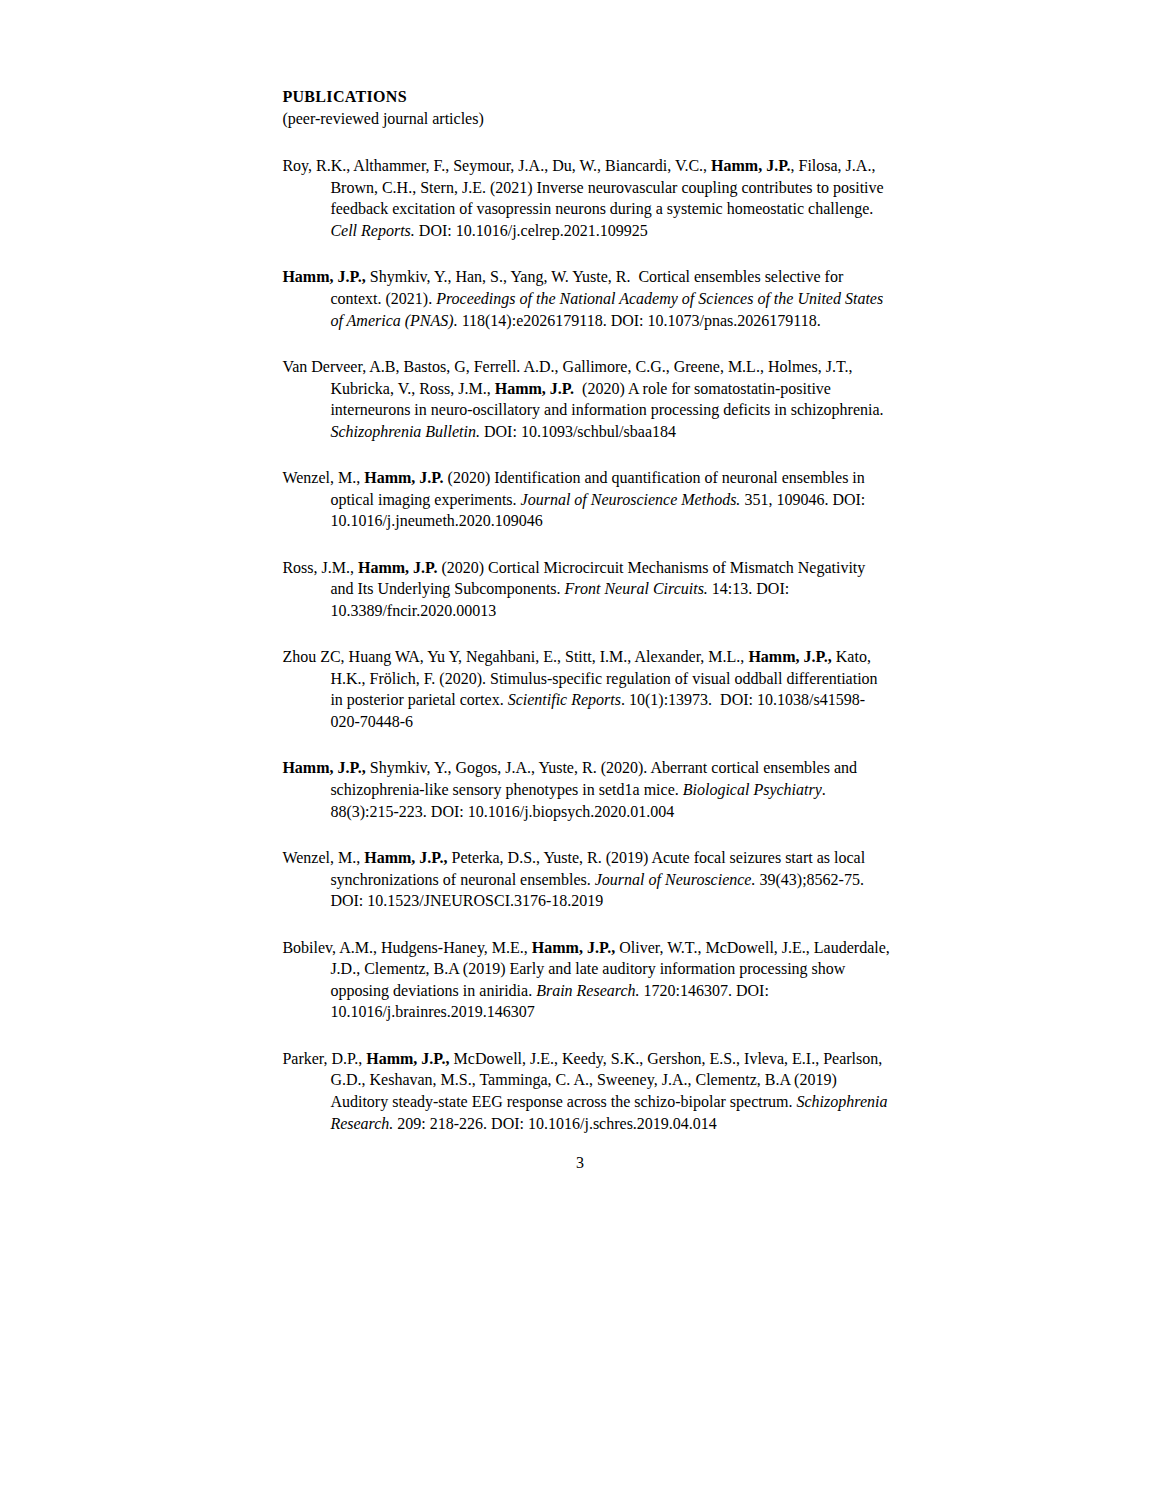PUBLICATIONS
(peer-reviewed journal articles)
Roy, R.K., Althammer, F., Seymour, J.A., Du, W., Biancardi, V.C., Hamm, J.P., Filosa, J.A., Brown, C.H., Stern, J.E. (2021) Inverse neurovascular coupling contributes to positive feedback excitation of vasopressin neurons during a systemic homeostatic challenge. Cell Reports. DOI: 10.1016/j.celrep.2021.109925
Hamm, J.P., Shymkiv, Y., Han, S., Yang, W. Yuste, R. Cortical ensembles selective for context. (2021). Proceedings of the National Academy of Sciences of the United States of America (PNAS). 118(14):e2026179118. DOI: 10.1073/pnas.2026179118.
Van Derveer, A.B, Bastos, G, Ferrell. A.D., Gallimore, C.G., Greene, M.L., Holmes, J.T., Kubricka, V., Ross, J.M., Hamm, J.P. (2020) A role for somatostatin-positive interneurons in neuro-oscillatory and information processing deficits in schizophrenia. Schizophrenia Bulletin. DOI: 10.1093/schbul/sbaa184
Wenzel, M., Hamm, J.P. (2020) Identification and quantification of neuronal ensembles in optical imaging experiments. Journal of Neuroscience Methods. 351, 109046. DOI: 10.1016/j.jneumeth.2020.109046
Ross, J.M., Hamm, J.P. (2020) Cortical Microcircuit Mechanisms of Mismatch Negativity and Its Underlying Subcomponents. Front Neural Circuits. 14:13. DOI: 10.3389/fncir.2020.00013
Zhou ZC, Huang WA, Yu Y, Negahbani, E., Stitt, I.M., Alexander, M.L., Hamm, J.P., Kato, H.K., Frölich, F. (2020). Stimulus-specific regulation of visual oddball differentiation in posterior parietal cortex. Scientific Reports. 10(1):13973. DOI: 10.1038/s41598-020-70448-6
Hamm, J.P., Shymkiv, Y., Gogos, J.A., Yuste, R. (2020). Aberrant cortical ensembles and schizophrenia-like sensory phenotypes in setd1a mice. Biological Psychiatry. 88(3):215-223. DOI: 10.1016/j.biopsych.2020.01.004
Wenzel, M., Hamm, J.P., Peterka, D.S., Yuste, R. (2019) Acute focal seizures start as local synchronizations of neuronal ensembles. Journal of Neuroscience. 39(43);8562-75. DOI: 10.1523/JNEUROSCI.3176-18.2019
Bobilev, A.M., Hudgens-Haney, M.E., Hamm, J.P., Oliver, W.T., McDowell, J.E., Lauderdale, J.D., Clementz, B.A (2019) Early and late auditory information processing show opposing deviations in aniridia. Brain Research. 1720:146307. DOI: 10.1016/j.brainres.2019.146307
Parker, D.P., Hamm, J.P., McDowell, J.E., Keedy, S.K., Gershon, E.S., Ivleva, E.I., Pearlson, G.D., Keshavan, M.S., Tamminga, C. A., Sweeney, J.A., Clementz, B.A (2019) Auditory steady-state EEG response across the schizo-bipolar spectrum. Schizophrenia Research. 209: 218-226. DOI: 10.1016/j.schres.2019.04.014
3